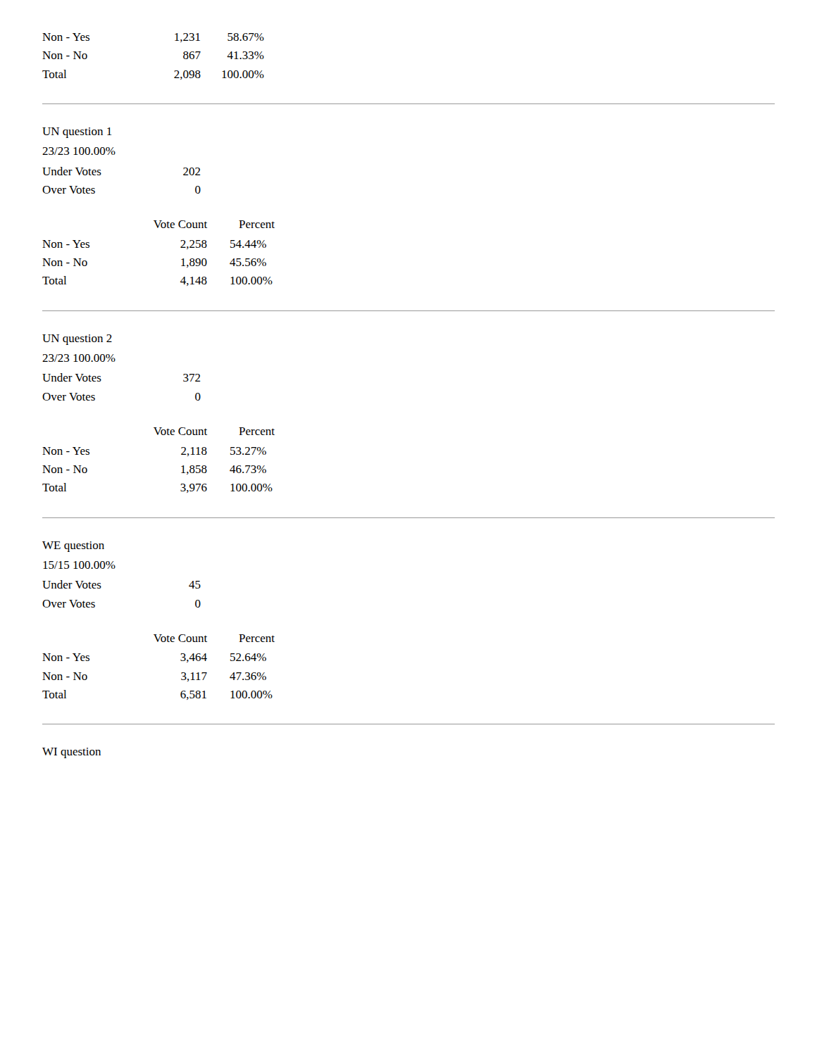| Non - Yes | 1,231 | 58.67% |
| Non - No | 867 | 41.33% |
| Total | 2,098 | 100.00% |
UN question 1
23/23 100.00%
| Under Votes | 202 | |
| Over Votes | 0 | |
| | Vote Count | Percent |
| --- | --- | --- |
| Non - Yes | 2,258 | 54.44% |
| Non - No | 1,890 | 45.56% |
| Total | 4,148 | 100.00% |
UN question 2
23/23 100.00%
| Under Votes | 372 | |
| Over Votes | 0 | |
| | Vote Count | Percent |
| --- | --- | --- |
| Non - Yes | 2,118 | 53.27% |
| Non - No | 1,858 | 46.73% |
| Total | 3,976 | 100.00% |
WE question
15/15 100.00%
| Under Votes | 45 | |
| Over Votes | 0 | |
| | Vote Count | Percent |
| --- | --- | --- |
| Non - Yes | 3,464 | 52.64% |
| Non - No | 3,117 | 47.36% |
| Total | 6,581 | 100.00% |
WI question